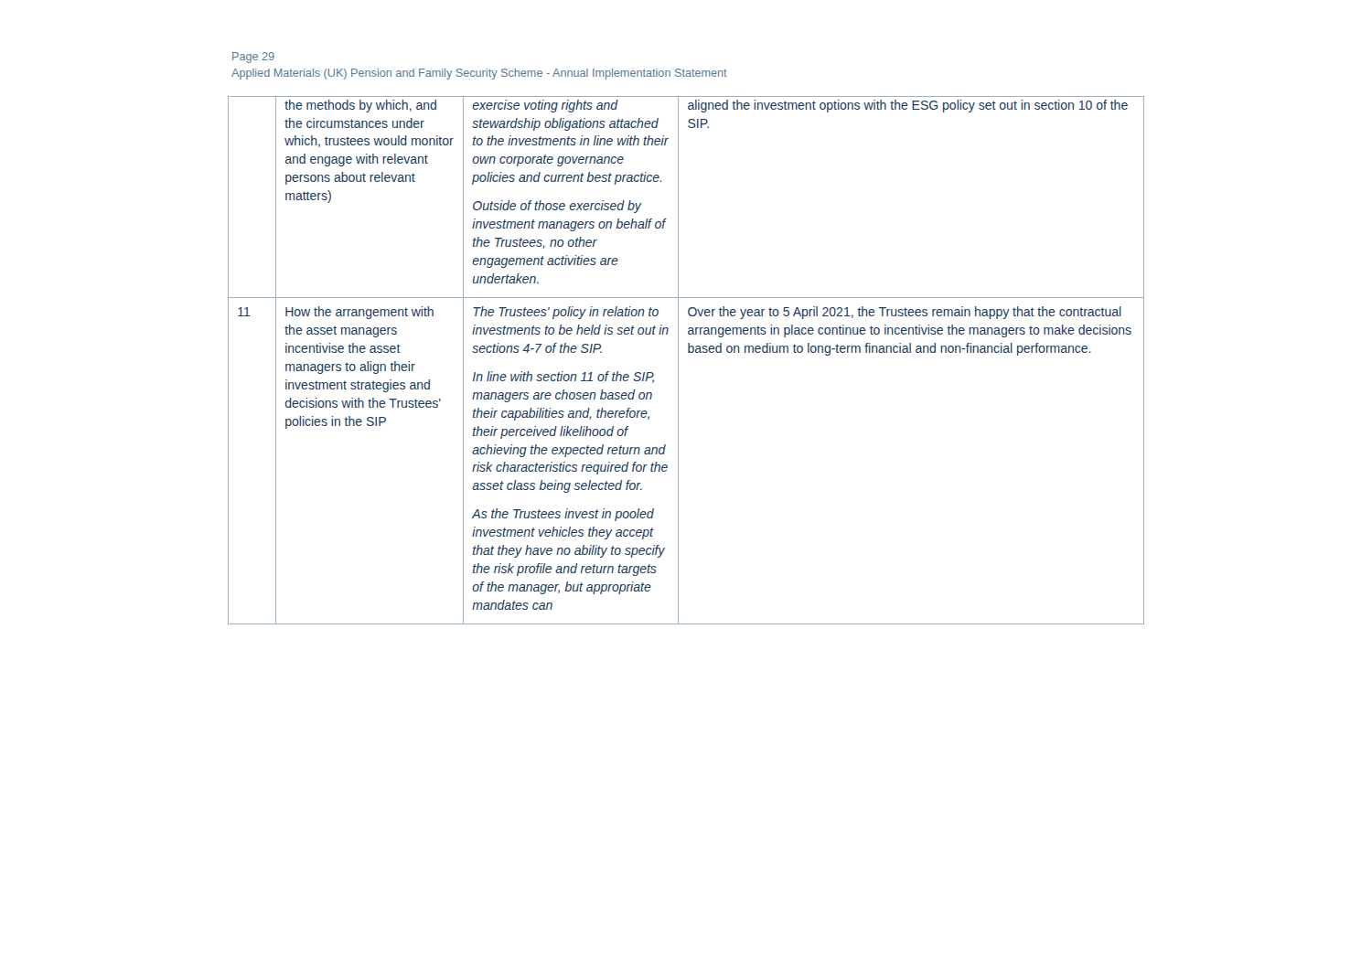Page 29
Applied Materials (UK) Pension and Family Security Scheme - Annual Implementation Statement
| | the methods by which, and the circumstances under which, trustees would monitor and engage with relevant persons about relevant matters) | exercise voting rights and stewardship obligations attached to the investments in line with their own corporate governance policies and current best practice. Outside of those exercised by investment managers on behalf of the Trustees, no other engagement activities are undertaken. | aligned the investment options with the ESG policy set out in section 10 of the SIP. |
| 11 | How the arrangement with the asset managers incentivise the asset managers to align their investment strategies and decisions with the Trustees' policies in the SIP | The Trustees' policy in relation to investments to be held is set out in sections 4-7 of the SIP. In line with section 11 of the SIP, managers are chosen based on their capabilities and, therefore, their perceived likelihood of achieving the expected return and risk characteristics required for the asset class being selected for. As the Trustees invest in pooled investment vehicles they accept that they have no ability to specify the risk profile and return targets of the manager, but appropriate mandates can | Over the year to 5 April 2021, the Trustees remain happy that the contractual arrangements in place continue to incentivise the managers to make decisions based on medium to long-term financial and non-financial performance. |